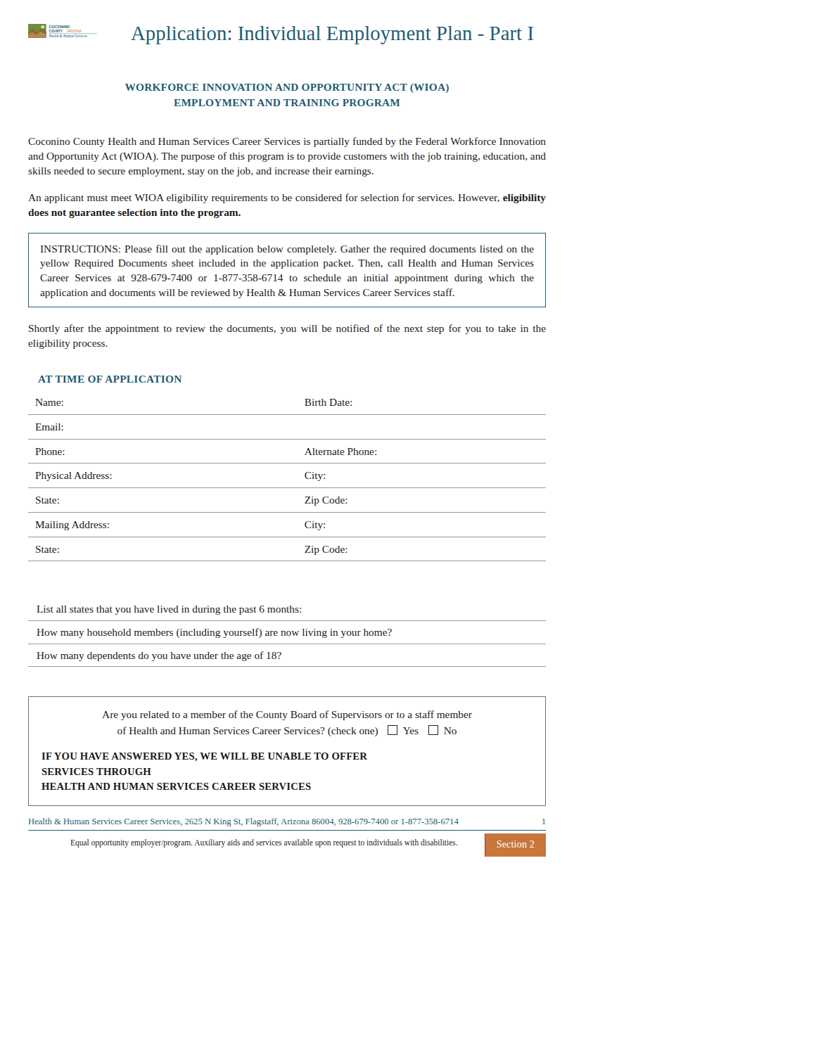COCONINO COUNTY ARIZONA Health & Human Services
Application: Individual Employment Plan - Part I
WORKFORCE INNOVATION AND OPPORTUNITY ACT (WIOA)
EMPLOYMENT AND TRAINING PROGRAM
Coconino County Health and Human Services Career Services is partially funded by the Federal Workforce Innovation and Opportunity Act (WIOA). The purpose of this program is to provide customers with the job training, education, and skills needed to secure employment, stay on the job, and increase their earnings.
An applicant must meet WIOA eligibility requirements to be considered for selection for services. However, eligibility does not guarantee selection into the program.
INSTRUCTIONS: Please fill out the application below completely. Gather the required documents listed on the yellow Required Documents sheet included in the application packet. Then, call Health and Human Services Career Services at 928-679-7400 or 1-877-358-6714 to schedule an initial appointment during which the application and documents will be reviewed by Health & Human Services Career Services staff.
Shortly after the appointment to review the documents, you will be notified of the next step for you to take in the eligibility process.
AT TIME OF APPLICATION
| Name: | Birth Date: |
| Email: |
| Phone: | Alternate Phone: |
| Physical Address: | City: |
| State: | Zip Code: |
| Mailing Address: | City: |
| State: | Zip Code: |
| List all states that you have lived in during the past 6 months: |
| How many household members (including yourself) are now living in your home? |
| How many dependents do you have under the age of 18? |
Are you related to a member of the County Board of Supervisors or to a staff member
of Health and Human Services Career Services? (check one) Yes No
IF YOU HAVE ANSWERED YES, WE WILL BE UNABLE TO OFFER
SERVICES THROUGH
HEALTH AND HUMAN SERVICES CAREER SERVICES
Health & Human Services Career Services, 2625 N King St, Flagstaff, Arizona 86004, 928-679-7400 or 1-877-358-6714 1
Equal opportunity employer/program. Auxiliary aids and services available upon request to individuals with disabilities.
Section 2